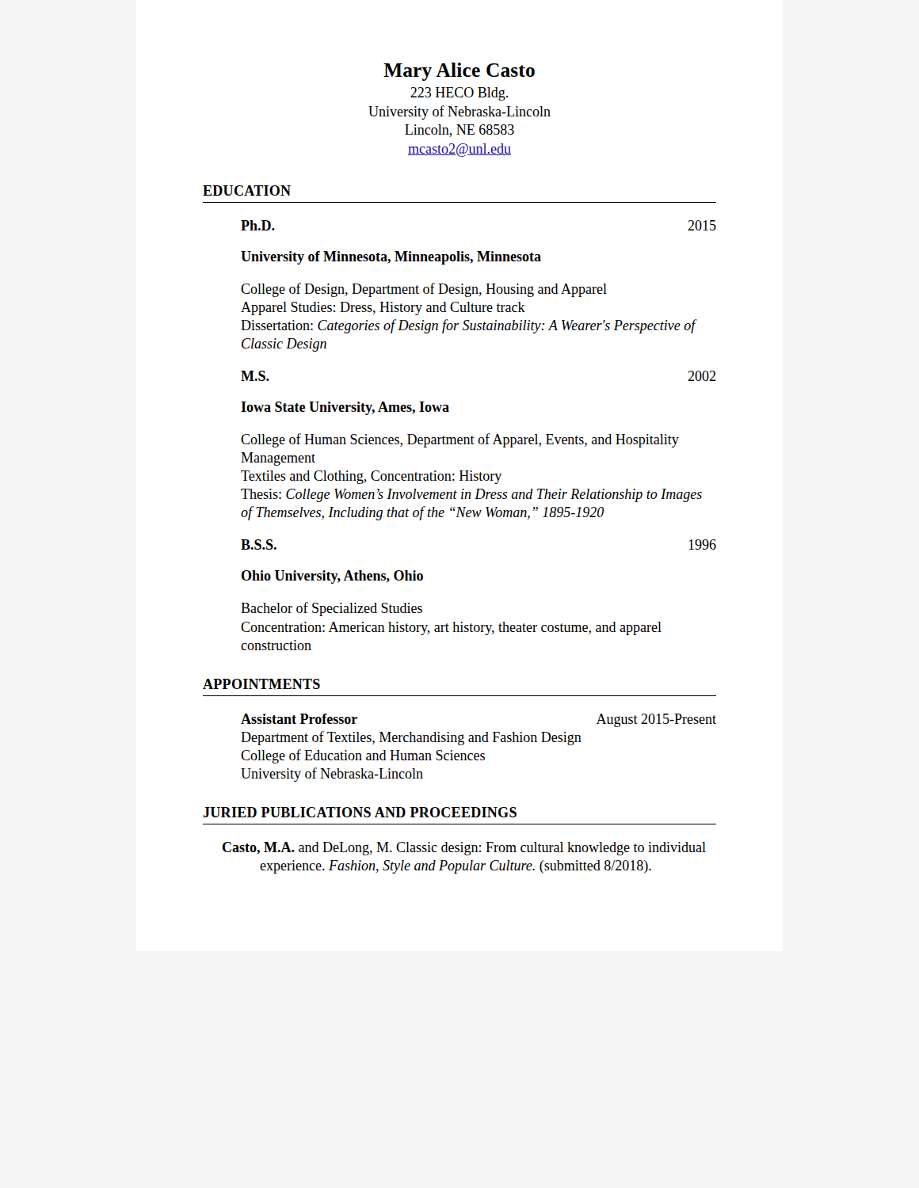Mary Alice Casto
223 HECO Bldg.
University of Nebraska-Lincoln
Lincoln, NE 68583
mcasto2@unl.edu
EDUCATION
Ph.D. 2015
University of Minnesota, Minneapolis, Minnesota
College of Design, Department of Design, Housing and Apparel
Apparel Studies: Dress, History and Culture track
Dissertation: Categories of Design for Sustainability: A Wearer's Perspective of Classic Design
M.S. 2002
Iowa State University, Ames, Iowa
College of Human Sciences, Department of Apparel, Events, and Hospitality Management
Textiles and Clothing, Concentration: History
Thesis: College Women’s Involvement in Dress and Their Relationship to Images of Themselves, Including that of the “New Woman,” 1895-1920
B.S.S. 1996
Ohio University, Athens, Ohio
Bachelor of Specialized Studies
Concentration: American history, art history, theater costume, and apparel construction
APPOINTMENTS
Assistant Professor August 2015-Present
Department of Textiles, Merchandising and Fashion Design
College of Education and Human Sciences
University of Nebraska-Lincoln
JURIED PUBLICATIONS AND PROCEEDINGS
Casto, M.A. and DeLong, M. Classic design: From cultural knowledge to individual experience. Fashion, Style and Popular Culture. (submitted 8/2018).